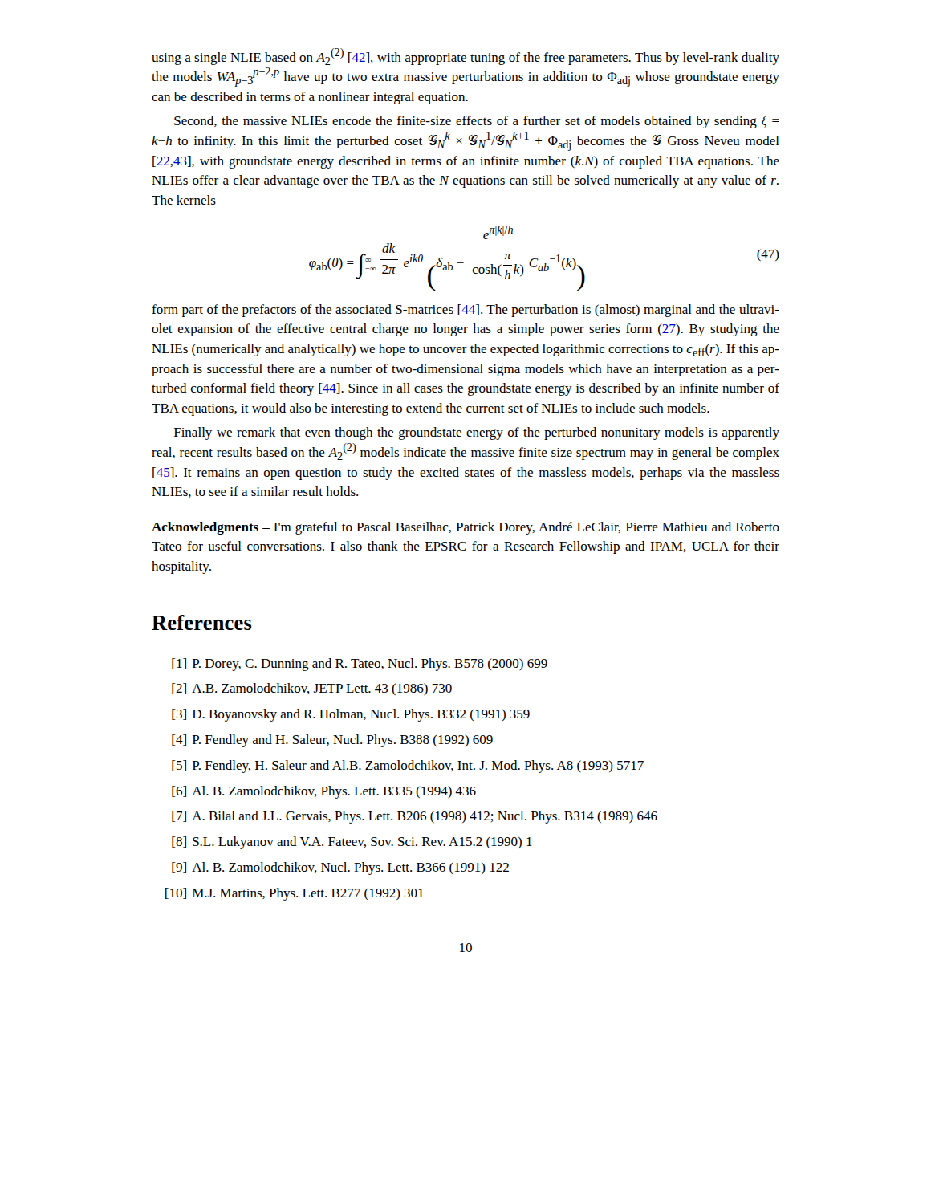using a single NLIE based on A2(2) [42], with appropriate tuning of the free parameters. Thus by level-rank duality the models WAp−3p−2,p have up to two extra massive perturbations in addition to Φadj whose groundstate energy can be described in terms of a nonlinear integral equation.
Second, the massive NLIEs encode the finite-size effects of a further set of models obtained by sending ξ = k−h to infinity. In this limit the perturbed coset 𝒢Nk × 𝒢N1/𝒢Nk+1 + Φadj becomes the 𝒢 Gross Neveu model [22,43], with groundstate energy described in terms of an infinite number (k.N) of coupled TBA equations. The NLIEs offer a clear advantage over the TBA as the N equations can still be solved numerically at any value of r. The kernels
φab(θ) = ∫∞−∞dk 2π eikθ (δab − eπ|k|/h cosh(πh k) Cab−1(k))
(47)
form part of the prefactors of the associated S-matrices [44]. The perturbation is (almost) marginal and the ultraviolet expansion of the effective central charge no longer has a simple power series form (27). By studying the NLIEs (numerically and analytically) we hope to uncover the expected logarithmic corrections to ceff(r). If this approach is successful there are a number of two-dimensional sigma models which have an interpretation as a perturbed conformal field theory [44]. Since in all cases the groundstate energy is described by an infinite number of TBA equations, it would also be interesting to extend the current set of NLIEs to include such models.
Finally we remark that even though the groundstate energy of the perturbed nonunitary models is apparently real, recent results based on the A2(2) models indicate the massive finite size spectrum may in general be complex [45]. It remains an open question to study the excited states of the massless models, perhaps via the massless NLIEs, to see if a similar result holds.
Acknowledgments – I'm grateful to Pascal Baseilhac, Patrick Dorey, André LeClair, Pierre Mathieu and Roberto Tateo for useful conversations. I also thank the EPSRC for a Research Fellowship and IPAM, UCLA for their hospitality.
References
[1] P. Dorey, C. Dunning and R. Tateo, Nucl. Phys. B578 (2000) 699
[2] A.B. Zamolodchikov, JETP Lett. 43 (1986) 730
[3] D. Boyanovsky and R. Holman, Nucl. Phys. B332 (1991) 359
[4] P. Fendley and H. Saleur, Nucl. Phys. B388 (1992) 609
[5] P. Fendley, H. Saleur and Al.B. Zamolodchikov, Int. J. Mod. Phys. A8 (1993) 5717
[6] Al. B. Zamolodchikov, Phys. Lett. B335 (1994) 436
[7] A. Bilal and J.L. Gervais, Phys. Lett. B206 (1998) 412; Nucl. Phys. B314 (1989) 646
[8] S.L. Lukyanov and V.A. Fateev, Sov. Sci. Rev. A15.2 (1990) 1
[9] Al. B. Zamolodchikov, Nucl. Phys. Lett. B366 (1991) 122
[10] M.J. Martins, Phys. Lett. B277 (1992) 301
10